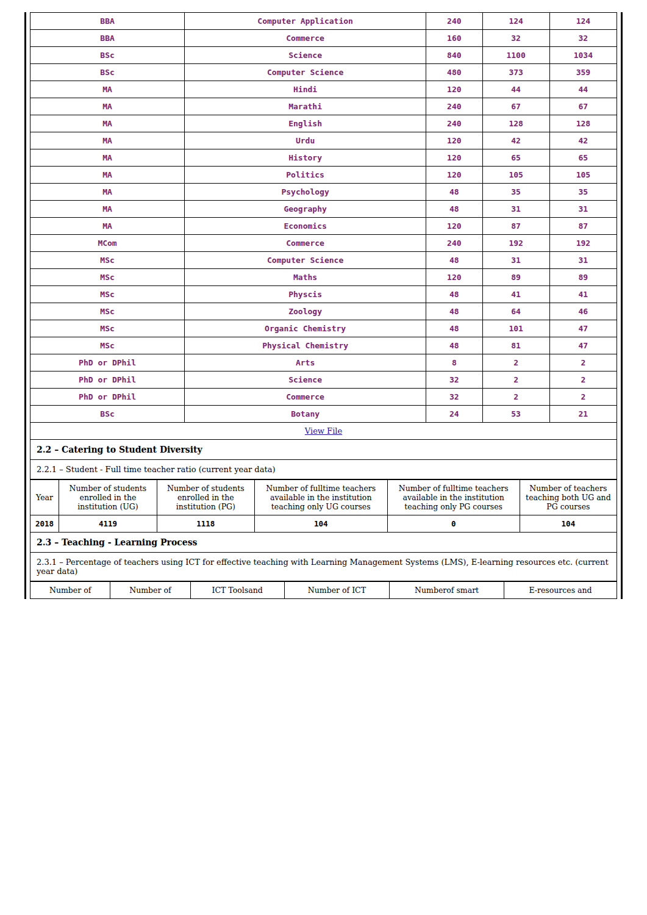| BBA | Computer Application | 240 | 124 | 124 |
| BBA | Commerce | 160 | 32 | 32 |
| BSc | Science | 840 | 1100 | 1034 |
| BSc | Computer Science | 480 | 373 | 359 |
| MA | Hindi | 120 | 44 | 44 |
| MA | Marathi | 240 | 67 | 67 |
| MA | English | 240 | 128 | 128 |
| MA | Urdu | 120 | 42 | 42 |
| MA | History | 120 | 65 | 65 |
| MA | Politics | 120 | 105 | 105 |
| MA | Psychology | 48 | 35 | 35 |
| MA | Geography | 48 | 31 | 31 |
| MA | Economics | 120 | 87 | 87 |
| MCom | Commerce | 240 | 192 | 192 |
| MSc | Computer Science | 48 | 31 | 31 |
| MSc | Maths | 120 | 89 | 89 |
| MSc | Physcis | 48 | 41 | 41 |
| MSc | Zoology | 48 | 64 | 46 |
| MSc | Organic Chemistry | 48 | 101 | 47 |
| MSc | Physical Chemistry | 48 | 81 | 47 |
| PhD or DPhil | Arts | 8 | 2 | 2 |
| PhD or DPhil | Science | 32 | 2 | 2 |
| PhD or DPhil | Commerce | 32 | 2 | 2 |
| BSc | Botany | 24 | 53 | 21 |
| View File |
2.2 – Catering to Student Diversity
2.2.1 – Student - Full time teacher ratio (current year data)
| Year | Number of students enrolled in the institution (UG) | Number of students enrolled in the institution (PG) | Number of fulltime teachers available in the institution teaching only UG courses | Number of fulltime teachers available in the institution teaching only PG courses | Number of teachers teaching both UG and PG courses |
| --- | --- | --- | --- | --- | --- |
| 2018 | 4119 | 1118 | 104 | 0 | 104 |
2.3 – Teaching - Learning Process
2.3.1 – Percentage of teachers using ICT for effective teaching with Learning Management Systems (LMS), E-learning resources etc. (current year data)
| Number of | Number of | ICT Toolsand | Number of ICT | Numberof smart | E-resources and |
| --- | --- | --- | --- | --- | --- |